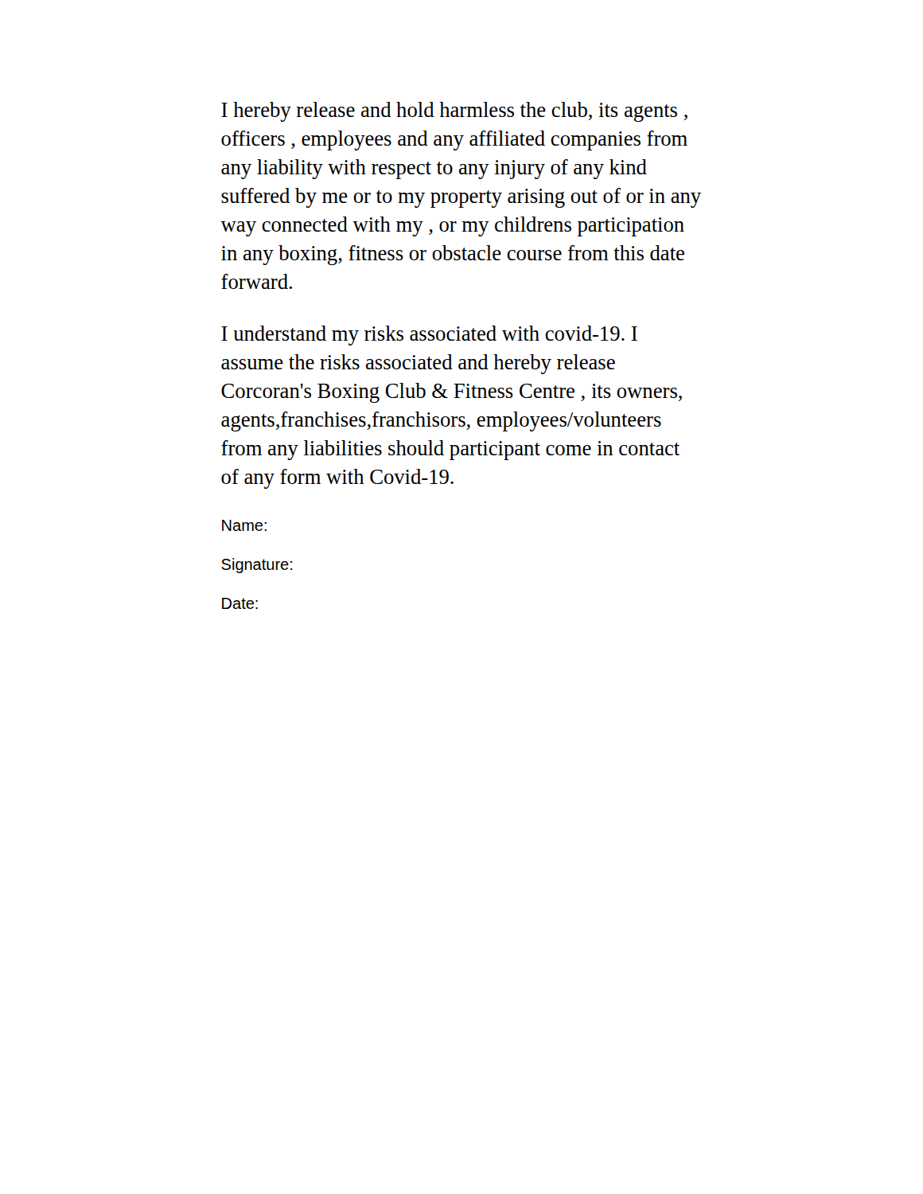I hereby release and hold harmless the club, its agents , officers , employees and any affiliated companies from any liability with respect to any injury of any kind suffered by me or to my property arising out of or in any way connected with my , or my childrens participation in any boxing, fitness or obstacle course from this date forward.
I understand my risks associated with covid-19. I assume the risks associated and hereby release Corcoran's Boxing Club & Fitness Centre , its owners, agents,franchises,franchisors, employees/volunteers from any liabilities should participant come in contact of any form with Covid-19.
Name:
Signature:
Date: